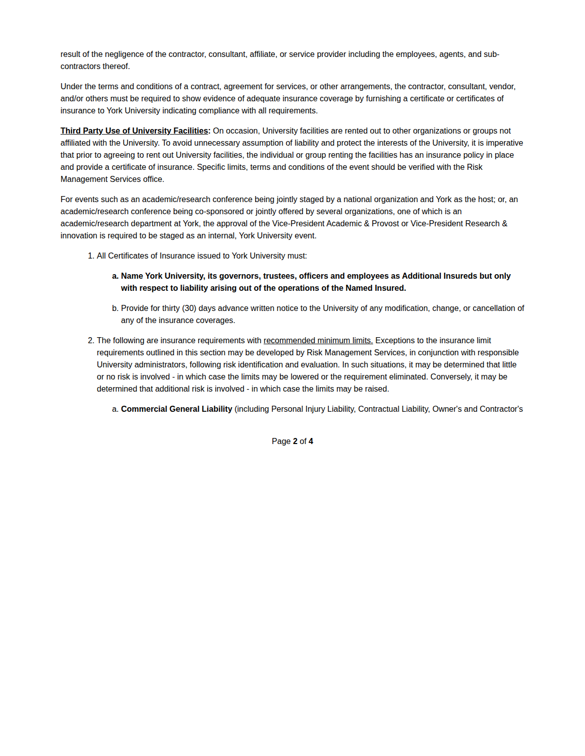result of the negligence of the contractor, consultant, affiliate, or service provider including the employees, agents, and sub-contractors thereof.
Under the terms and conditions of a contract, agreement for services, or other arrangements, the contractor, consultant, vendor, and/or others must be required to show evidence of adequate insurance coverage by furnishing a certificate or certificates of insurance to York University indicating compliance with all requirements.
Third Party Use of University Facilities: On occasion, University facilities are rented out to other organizations or groups not affiliated with the University. To avoid unnecessary assumption of liability and protect the interests of the University, it is imperative that prior to agreeing to rent out University facilities, the individual or group renting the facilities has an insurance policy in place and provide a certificate of insurance. Specific limits, terms and conditions of the event should be verified with the Risk Management Services office.
For events such as an academic/research conference being jointly staged by a national organization and York as the host; or, an academic/research conference being co-sponsored or jointly offered by several organizations, one of which is an academic/research department at York, the approval of the Vice-President Academic & Provost or Vice-President Research & innovation is required to be staged as an internal, York University event.
All Certificates of Insurance issued to York University must:
Name York University, its governors, trustees, officers and employees as Additional Insureds but only with respect to liability arising out of the operations of the Named Insured.
Provide for thirty (30) days advance written notice to the University of any modification, change, or cancellation of any of the insurance coverages.
The following are insurance requirements with recommended minimum limits. Exceptions to the insurance limit requirements outlined in this section may be developed by Risk Management Services, in conjunction with responsible University administrators, following risk identification and evaluation. In such situations, it may be determined that little or no risk is involved - in which case the limits may be lowered or the requirement eliminated. Conversely, it may be determined that additional risk is involved - in which case the limits may be raised.
Commercial General Liability (including Personal Injury Liability, Contractual Liability, Owner's and Contractor's
Page 2 of 4